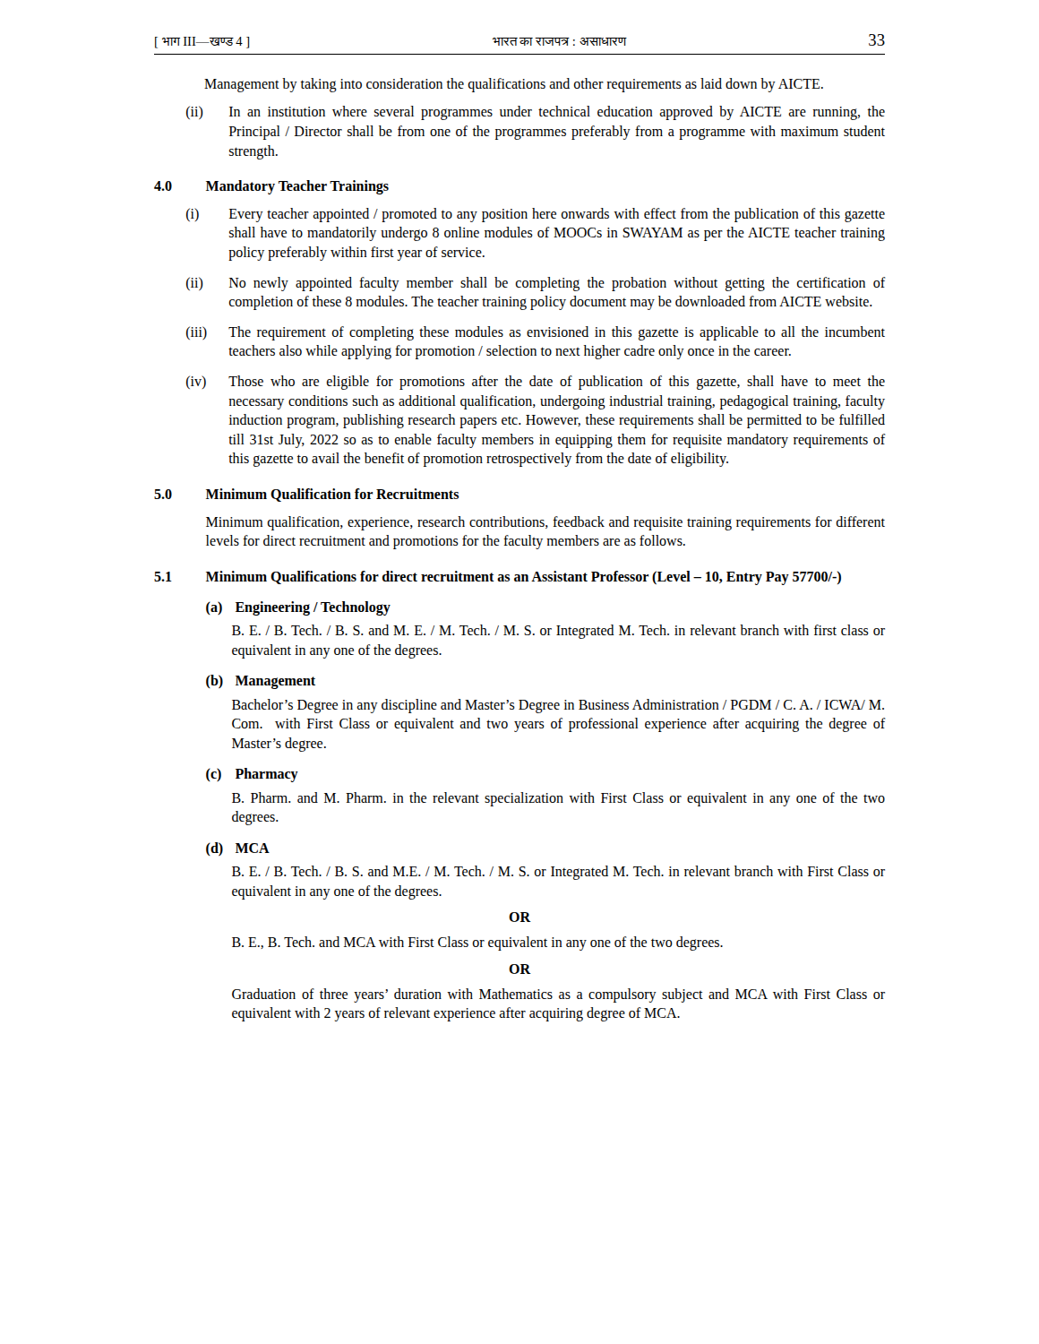[ भाग III—खण्ड 4 ] भारत का राजपत्र : असाधारण 33
Management by taking into consideration the qualifications and other requirements as laid down by AICTE.
(ii) In an institution where several programmes under technical education approved by AICTE are running, the Principal / Director shall be from one of the programmes preferably from a programme with maximum student strength.
4.0 Mandatory Teacher Trainings
(i) Every teacher appointed / promoted to any position here onwards with effect from the publication of this gazette shall have to mandatorily undergo 8 online modules of MOOCs in SWAYAM as per the AICTE teacher training policy preferably within first year of service.
(ii) No newly appointed faculty member shall be completing the probation without getting the certification of completion of these 8 modules. The teacher training policy document may be downloaded from AICTE website.
(iii) The requirement of completing these modules as envisioned in this gazette is applicable to all the incumbent teachers also while applying for promotion / selection to next higher cadre only once in the career.
(iv) Those who are eligible for promotions after the date of publication of this gazette, shall have to meet the necessary conditions such as additional qualification, undergoing industrial training, pedagogical training, faculty induction program, publishing research papers etc. However, these requirements shall be permitted to be fulfilled till 31st July, 2022 so as to enable faculty members in equipping them for requisite mandatory requirements of this gazette to avail the benefit of promotion retrospectively from the date of eligibility.
5.0 Minimum Qualification for Recruitments
Minimum qualification, experience, research contributions, feedback and requisite training requirements for different levels for direct recruitment and promotions for the faculty members are as follows.
5.1 Minimum Qualifications for direct recruitment as an Assistant Professor (Level – 10, Entry Pay 57700/-)
(a) Engineering / Technology
B. E. / B. Tech. / B. S. and M. E. / M. Tech. / M. S. or Integrated M. Tech. in relevant branch with first class or equivalent in any one of the degrees.
(b) Management
Bachelor’s Degree in any discipline and Master’s Degree in Business Administration / PGDM / C. A. / ICWA/ M. Com. with First Class or equivalent and two years of professional experience after acquiring the degree of Master’s degree.
(c) Pharmacy
B. Pharm. and M. Pharm. in the relevant specialization with First Class or equivalent in any one of the two degrees.
(d) MCA
B. E. / B. Tech. / B. S. and M.E. / M. Tech. / M. S. or Integrated M. Tech. in relevant branch with First Class or equivalent in any one of the degrees.
OR
B. E., B. Tech. and MCA with First Class or equivalent in any one of the two degrees.
OR
Graduation of three years’ duration with Mathematics as a compulsory subject and MCA with First Class or equivalent with 2 years of relevant experience after acquiring degree of MCA.